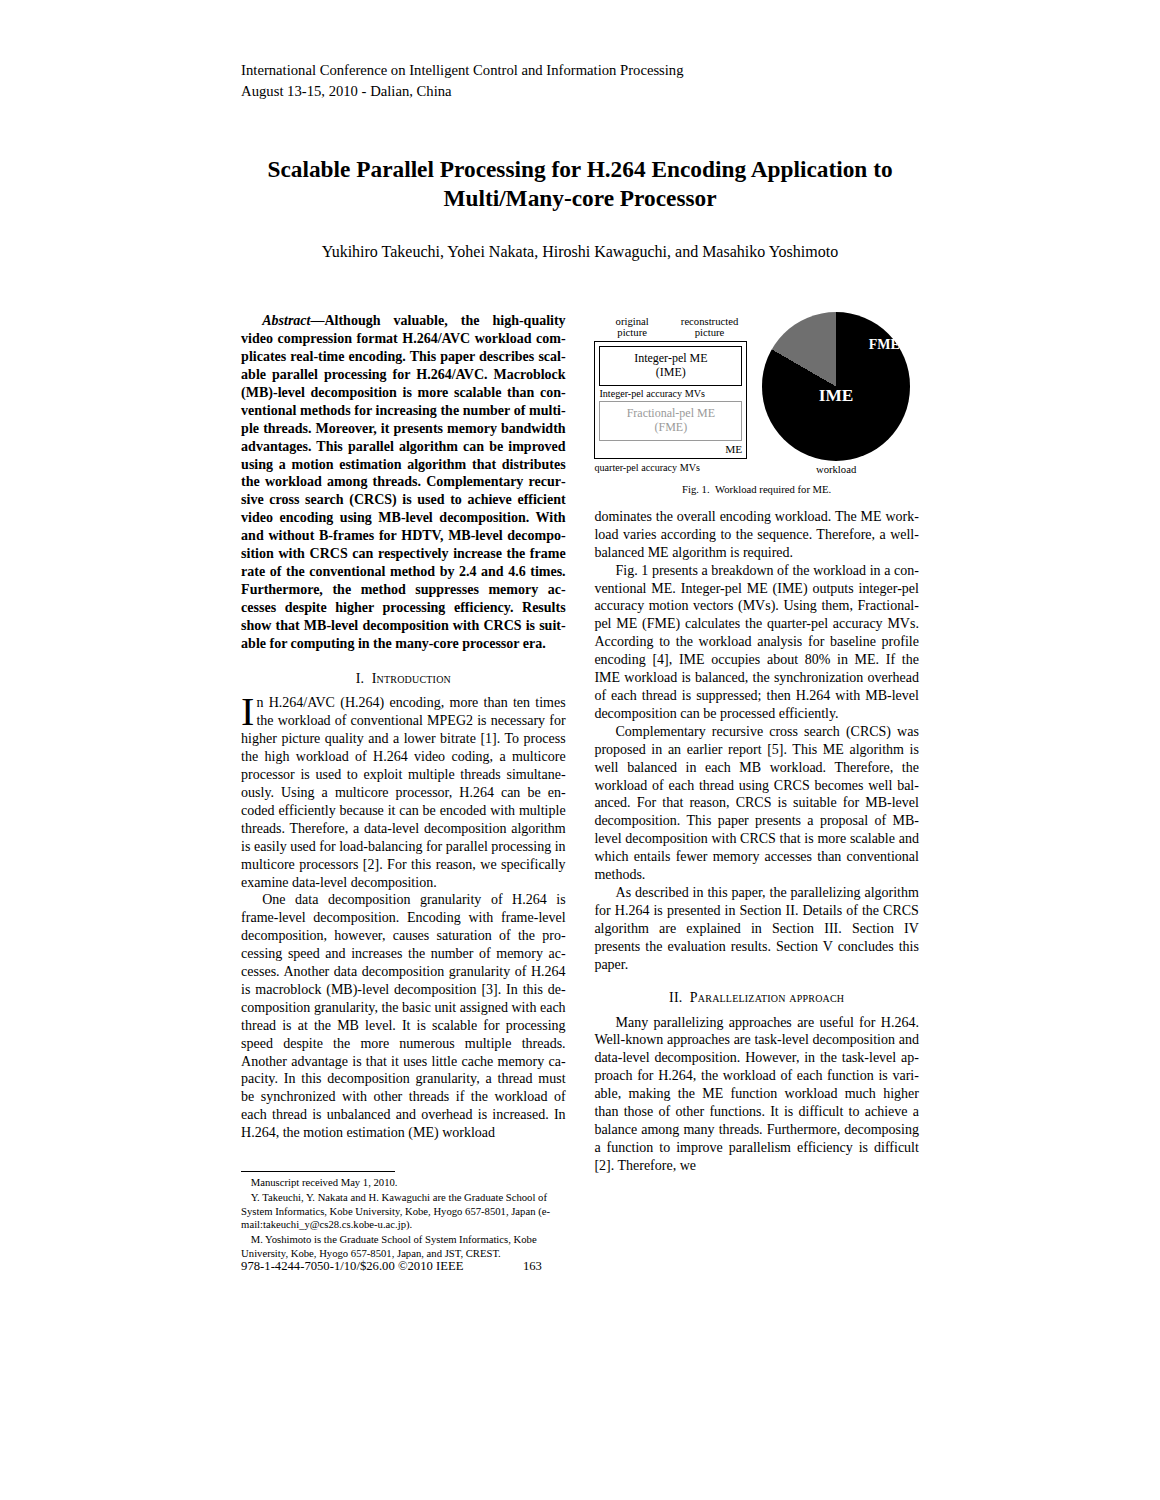International Conference on Intelligent Control and Information Processing
August 13-15, 2010 - Dalian, China
Scalable Parallel Processing for H.264 Encoding Application to Multi/Many-core Processor
Yukihiro Takeuchi, Yohei Nakata, Hiroshi Kawaguchi, and Masahiko Yoshimoto
Abstract—Although valuable, the high-quality video compression format H.264/AVC workload complicates real-time encoding. This paper describes scalable parallel processing for H.264/AVC. Macroblock (MB)-level decomposition is more scalable than conventional methods for increasing the number of multiple threads. Moreover, it presents memory bandwidth advantages. This parallel algorithm can be improved using a motion estimation algorithm that distributes the workload among threads. Complementary recursive cross search (CRCS) is used to achieve efficient video encoding using MB-level decomposition. With and without B-frames for HDTV, MB-level decomposition with CRCS can respectively increase the frame rate of the conventional method by 2.4 and 4.6 times. Furthermore, the method suppresses memory accesses despite higher processing efficiency. Results show that MB-level decomposition with CRCS is suitable for computing in the many-core processor era.
I. Introduction
In H.264/AVC (H.264) encoding, more than ten times the workload of conventional MPEG2 is necessary for higher picture quality and a lower bitrate [1]. To process the high workload of H.264 video coding, a multicore processor is used to exploit multiple threads simultaneously. Using a multicore processor, H.264 can be encoded efficiently because it can be encoded with multiple threads. Therefore, a data-level decomposition algorithm is easily used for load-balancing for parallel processing in multicore processors [2]. For this reason, we specifically examine data-level decomposition.
One data decomposition granularity of H.264 is frame-level decomposition. Encoding with frame-level decomposition, however, causes saturation of the processing speed and increases the number of memory accesses. Another data decomposition granularity of H.264 is macroblock (MB)-level decomposition [3]. In this decomposition granularity, the basic unit assigned with each thread is at the MB level. It is scalable for processing speed despite the more numerous multiple threads. Another advantage is that it uses little cache memory capacity. In this decomposition granularity, a thread must be synchronized with other threads if the workload of each thread is unbalanced and overhead is increased. In H.264, the motion estimation (ME) workload
Manuscript received May 1, 2010.
Y. Takeuchi, Y. Nakata and H. Kawaguchi are the Graduate School of System Informatics, Kobe University, Kobe, Hyogo 657-8501, Japan (e-mail:takeuchi_y@cs28.cs.kobe-u.ac.jp).
M. Yoshimoto is the Graduate School of System Informatics, Kobe University, Kobe, Hyogo 657-8501, Japan, and JST, CREST.
original
picture reconstructed
picture
Integer-pel ME
(IME)
Integer-pel accuracy MVs
Fractional-pel ME
(FME)
ME
quarter-pel accuracy MVs
FME IME
workload
Fig. 1. Workload required for ME.
dominates the overall encoding workload. The ME workload varies according to the sequence. Therefore, a well-balanced ME algorithm is required.
Fig. 1 presents a breakdown of the workload in a conventional ME. Integer-pel ME (IME) outputs integer-pel accuracy motion vectors (MVs). Using them, Fractional-pel ME (FME) calculates the quarter-pel accuracy MVs. According to the workload analysis for baseline profile encoding [4], IME occupies about 80% in ME. If the IME workload is balanced, the synchronization overhead of each thread is suppressed; then H.264 with MB-level decomposition can be processed efficiently.
Complementary recursive cross search (CRCS) was proposed in an earlier report [5]. This ME algorithm is well balanced in each MB workload. Therefore, the workload of each thread using CRCS becomes well balanced. For that reason, CRCS is suitable for MB-level decomposition. This paper presents a proposal of MB-level decomposition with CRCS that is more scalable and which entails fewer memory accesses than conventional methods.
As described in this paper, the parallelizing algorithm for H.264 is presented in Section II. Details of the CRCS algorithm are explained in Section III. Section IV presents the evaluation results. Section V concludes this paper.
II. Parallelization approach
Many parallelizing approaches are useful for H.264. Well-known approaches are task-level decomposition and data-level decomposition. However, in the task-level approach for H.264, the workload of each function is variable, making the ME function workload much higher than those of other functions. It is difficult to achieve a balance among many threads. Furthermore, decomposing a function to improve parallelism efficiency is difficult [2]. Therefore, we
978-1-4244-7050-1/10/$26.00 ©2010 IEEE 163